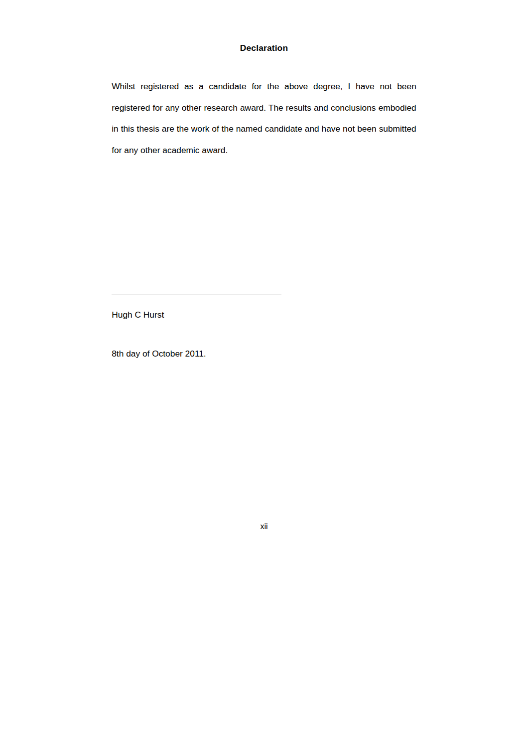Declaration
Whilst registered as a candidate for the above degree, I have not been registered for any other research award. The results and conclusions embodied in this thesis are the work of the named candidate and have not been submitted for any other academic award.
Hugh C Hurst
8th day of October 2011.
xii